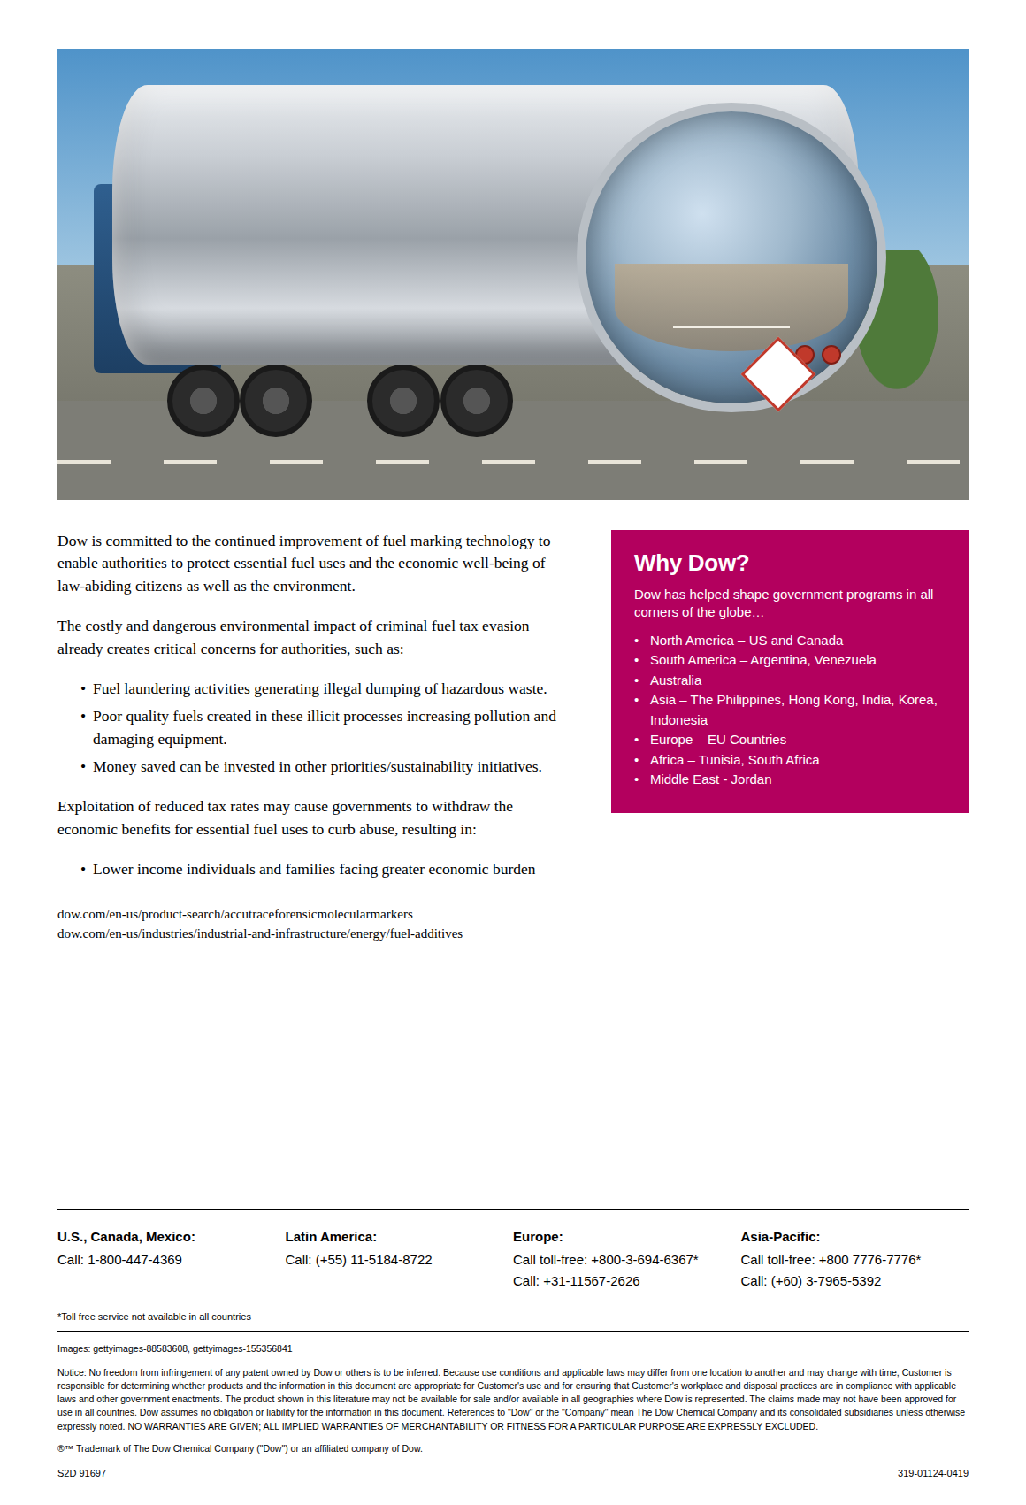Dow is committed to the continued improvement of fuel marking technology to enable authorities to protect essential fuel uses and the economic well-being of law-abiding citizens as well as the environment.
The costly and dangerous environmental impact of criminal fuel tax evasion already creates critical concerns for authorities, such as:
Fuel laundering activities generating illegal dumping of hazardous waste.
Poor quality fuels created in these illicit processes increasing pollution and damaging equipment.
Money saved can be invested in other priorities/sustainability initiatives.
Exploitation of reduced tax rates may cause governments to withdraw the economic benefits for essential fuel uses to curb abuse, resulting in:
Lower income individuals and families facing greater economic burden
dow.com/en-us/product-search/accutraceforensicmolecularmarkers
dow.com/en-us/industries/industrial-and-infrastructure/energy/fuel-additives
Why Dow?
Dow has helped shape government programs in all corners of the globe…
North America – US and Canada
South America – Argentina, Venezuela
Australia
Asia – The Philippines, Hong Kong, India, Korea, Indonesia
Europe – EU Countries
Africa – Tunisia, South Africa
Middle East - Jordan
U.S., Canada, Mexico: Call: 1-800-447-4369
Latin America: Call: (+55) 11-5184-8722
Europe: Call toll-free: +800-3-694-6367*
Call: +31-11567-2626
Asia-Pacific: Call toll-free: +800 7776-7776*
Call: (+60) 3-7965-5392
*Toll free service not available in all countries
Images: gettyimages-88583608, gettyimages-155356841
Notice: No freedom from infringement of any patent owned by Dow or others is to be inferred. Because use conditions and applicable laws may differ from one location to another and may change with time, Customer is responsible for determining whether products and the information in this document are appropriate for Customer's use and for ensuring that Customer's workplace and disposal practices are in compliance with applicable laws and other government enactments. The product shown in this literature may not be available for sale and/or available in all geographies where Dow is represented. The claims made may not have been approved for use in all countries. Dow assumes no obligation or liability for the information in this document. References to "Dow" or the "Company" mean The Dow Chemical Company and its consolidated subsidiaries unless otherwise expressly noted. NO WARRANTIES ARE GIVEN; ALL IMPLIED WARRANTIES OF MERCHANTABILITY OR FITNESS FOR A PARTICULAR PURPOSE ARE EXPRESSLY EXCLUDED.
®™ Trademark of The Dow Chemical Company ("Dow") or an affiliated company of Dow.
S2D 91697 319-01124-0419